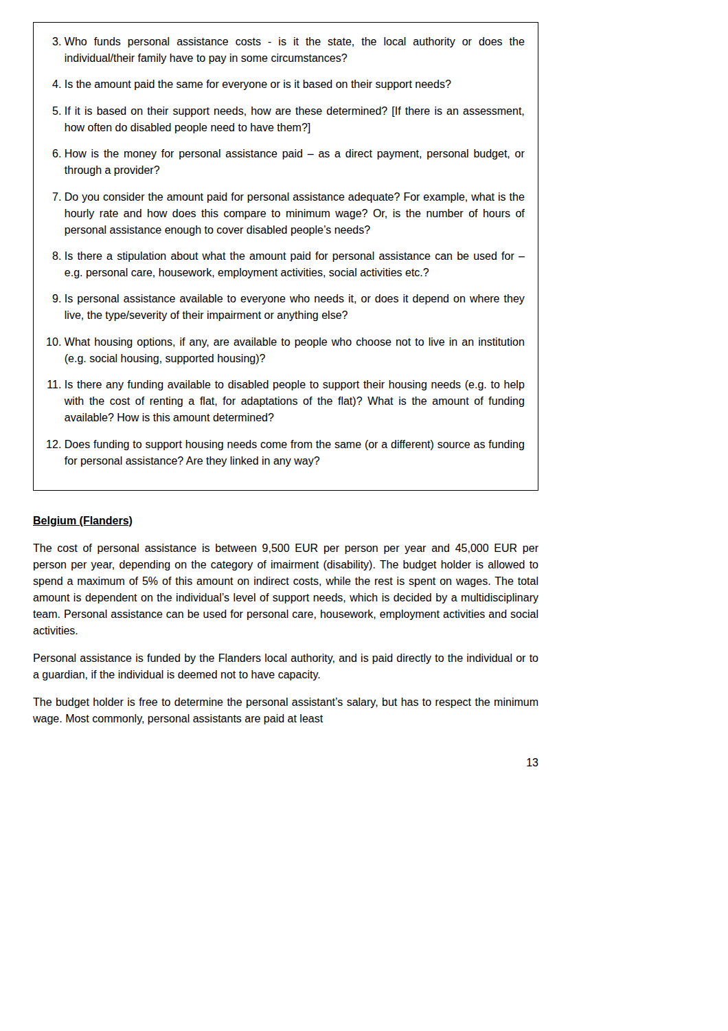Who funds personal assistance costs - is it the state, the local authority or does the individual/their family have to pay in some circumstances?
Is the amount paid the same for everyone or is it based on their support needs?
If it is based on their support needs, how are these determined? [If there is an assessment, how often do disabled people need to have them?]
How is the money for personal assistance paid – as a direct payment, personal budget, or through a provider?
Do you consider the amount paid for personal assistance adequate? For example, what is the hourly rate and how does this compare to minimum wage? Or, is the number of hours of personal assistance enough to cover disabled people’s needs?
Is there a stipulation about what the amount paid for personal assistance can be used for – e.g. personal care, housework, employment activities, social activities etc.?
Is personal assistance available to everyone who needs it, or does it depend on where they live, the type/severity of their impairment or anything else?
What housing options, if any, are available to people who choose not to live in an institution (e.g. social housing, supported housing)?
Is there any funding available to disabled people to support their housing needs (e.g. to help with the cost of renting a flat, for adaptations of the flat)? What is the amount of funding available? How is this amount determined?
Does funding to support housing needs come from the same (or a different) source as funding for personal assistance? Are they linked in any way?
Belgium (Flanders)
The cost of personal assistance is between 9,500 EUR per person per year and 45,000 EUR per person per year, depending on the category of imairment (disability). The budget holder is allowed to spend a maximum of 5% of this amount on indirect costs, while the rest is spent on wages. The total amount is dependent on the individual’s level of support needs, which is decided by a multidisciplinary team. Personal assistance can be used for personal care, housework, employment activities and social activities.
Personal assistance is funded by the Flanders local authority, and is paid directly to the individual or to a guardian, if the individual is deemed not to have capacity.
The budget holder is free to determine the personal assistant’s salary, but has to respect the minimum wage. Most commonly, personal assistants are paid at least
13